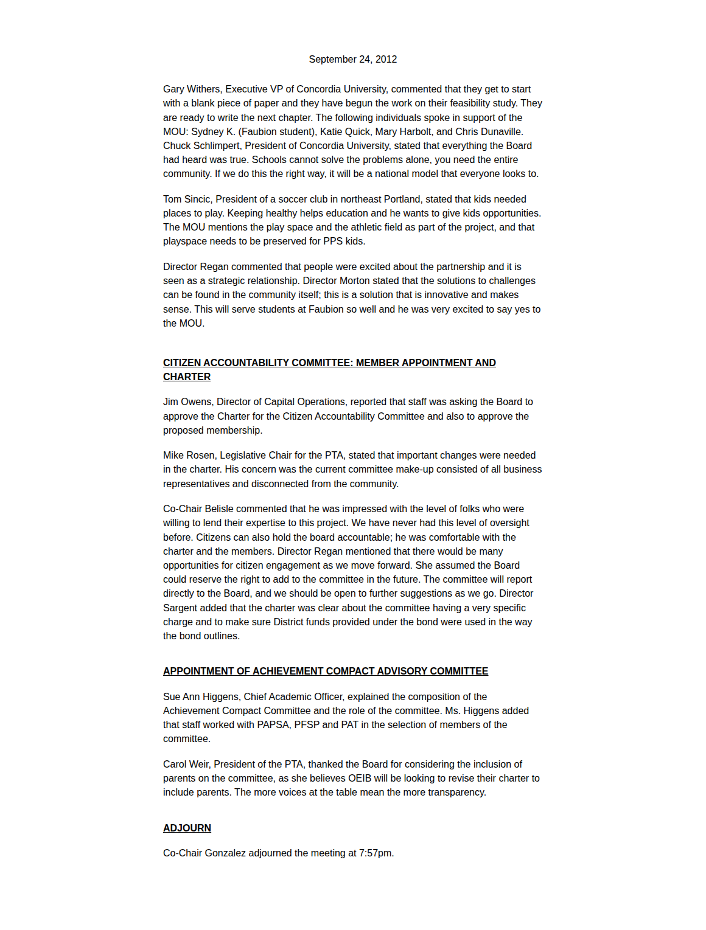September 24, 2012
Gary Withers, Executive VP of Concordia University, commented that they get to start with a blank piece of paper and they have begun the work on their feasibility study. They are ready to write the next chapter. The following individuals spoke in support of the MOU: Sydney K. (Faubion student), Katie Quick, Mary Harbolt, and Chris Dunaville. Chuck Schlimpert, President of Concordia University, stated that everything the Board had heard was true. Schools cannot solve the problems alone, you need the entire community. If we do this the right way, it will be a national model that everyone looks to.
Tom Sincic, President of a soccer club in northeast Portland, stated that kids needed places to play. Keeping healthy helps education and he wants to give kids opportunities. The MOU mentions the play space and the athletic field as part of the project, and that playspace needs to be preserved for PPS kids.
Director Regan commented that people were excited about the partnership and it is seen as a strategic relationship. Director Morton stated that the solutions to challenges can be found in the community itself; this is a solution that is innovative and makes sense. This will serve students at Faubion so well and he was very excited to say yes to the MOU.
CITIZEN ACCOUNTABILITY COMMITTEE: MEMBER APPOINTMENT AND CHARTER
Jim Owens, Director of Capital Operations, reported that staff was asking the Board to approve the Charter for the Citizen Accountability Committee and also to approve the proposed membership.
Mike Rosen, Legislative Chair for the PTA, stated that important changes were needed in the charter. His concern was the current committee make-up consisted of all business representatives and disconnected from the community.
Co-Chair Belisle commented that he was impressed with the level of folks who were willing to lend their expertise to this project. We have never had this level of oversight before. Citizens can also hold the board accountable; he was comfortable with the charter and the members. Director Regan mentioned that there would be many opportunities for citizen engagement as we move forward. She assumed the Board could reserve the right to add to the committee in the future. The committee will report directly to the Board, and we should be open to further suggestions as we go. Director Sargent added that the charter was clear about the committee having a very specific charge and to make sure District funds provided under the bond were used in the way the bond outlines.
APPOINTMENT OF ACHIEVEMENT COMPACT ADVISORY COMMITTEE
Sue Ann Higgens, Chief Academic Officer, explained the composition of the Achievement Compact Committee and the role of the committee. Ms. Higgens added that staff worked with PAPSA, PFSP and PAT in the selection of members of the committee.
Carol Weir, President of the PTA, thanked the Board for considering the inclusion of parents on the committee, as she believes OEIB will be looking to revise their charter to include parents. The more voices at the table mean the more transparency.
ADJOURN
Co-Chair Gonzalez adjourned the meeting at 7:57pm.